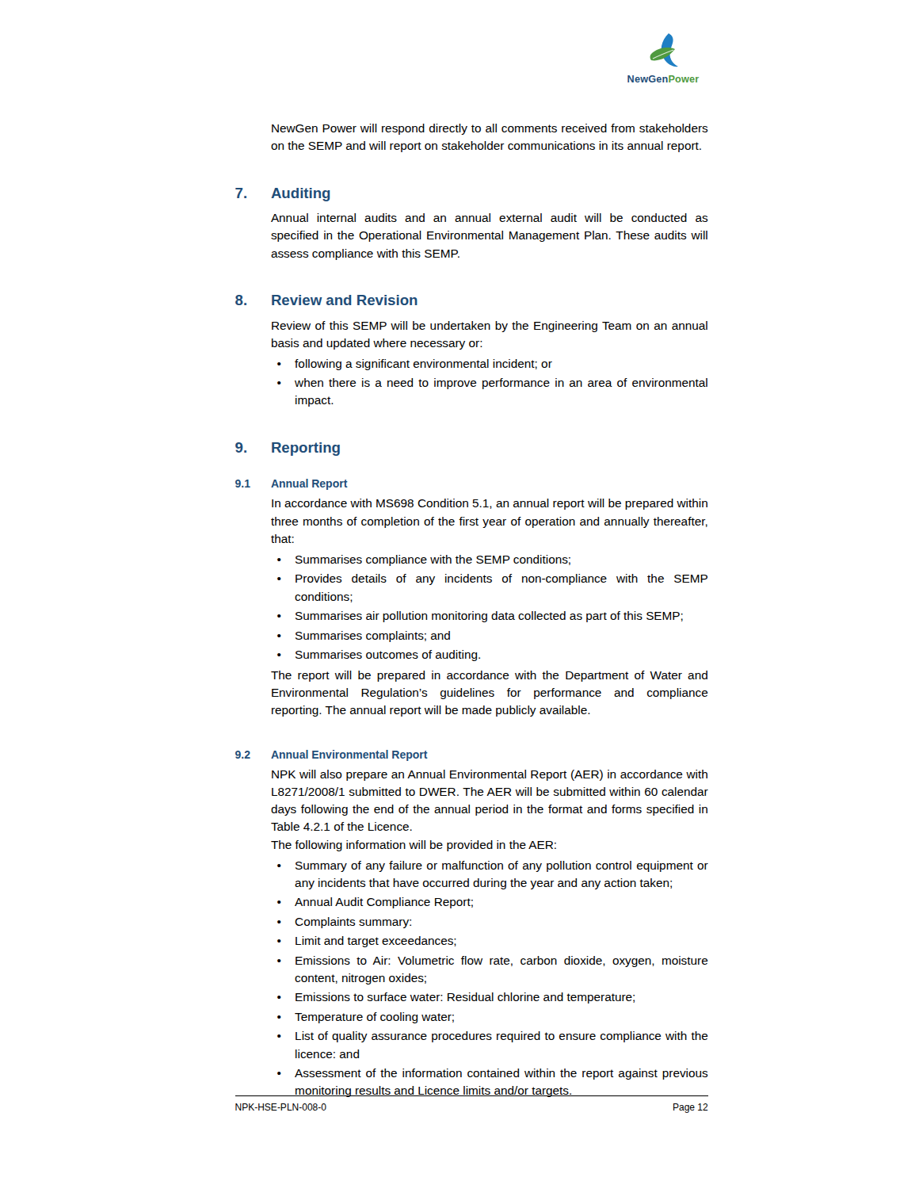New Gen Power
NewGen Power will respond directly to all comments received from stakeholders on the SEMP and will report on stakeholder communications in its annual report.
7.
Auditing
Annual internal audits and an annual external audit will be conducted as specified in the Operational Environmental Management Plan. These audits will assess compliance with this SEMP.
8.
Review and Revision
Review of this SEMP will be undertaken by the Engineering Team on an annual basis and updated where necessary or:
following a significant environmental incident; or
when there is a need to improve performance in an area of environmental impact.
9.
Reporting
9.1
Annual Report
In accordance with MS698 Condition 5.1, an annual report will be prepared within three months of completion of the first year of operation and annually thereafter, that:
Summarises compliance with the SEMP conditions;
Provides details of any incidents of non-compliance with the SEMP conditions;
Summarises air pollution monitoring data collected as part of this SEMP;
Summarises complaints; and
Summarises outcomes of auditing.
The report will be prepared in accordance with the Department of Water and Environmental Regulation’s guidelines for performance and compliance reporting. The annual report will be made publicly available.
9.2
Annual Environmental Report
NPK will also prepare an Annual Environmental Report (AER) in accordance with L8271/2008/1 submitted to DWER. The AER will be submitted within 60 calendar days following the end of the annual period in the format and forms specified in Table 4.2.1 of the Licence.
The following information will be provided in the AER:
Summary of any failure or malfunction of any pollution control equipment or any incidents that have occurred during the year and any action taken;
Annual Audit Compliance Report;
Complaints summary:
Limit and target exceedances;
Emissions to Air: Volumetric flow rate, carbon dioxide, oxygen, moisture content, nitrogen oxides;
Emissions to surface water: Residual chlorine and temperature;
Temperature of cooling water;
List of quality assurance procedures required to ensure compliance with the licence: and
Assessment of the information contained within the report against previous monitoring results and Licence limits and/or targets.
NPK-HSE-PLN-008-0 Page 12